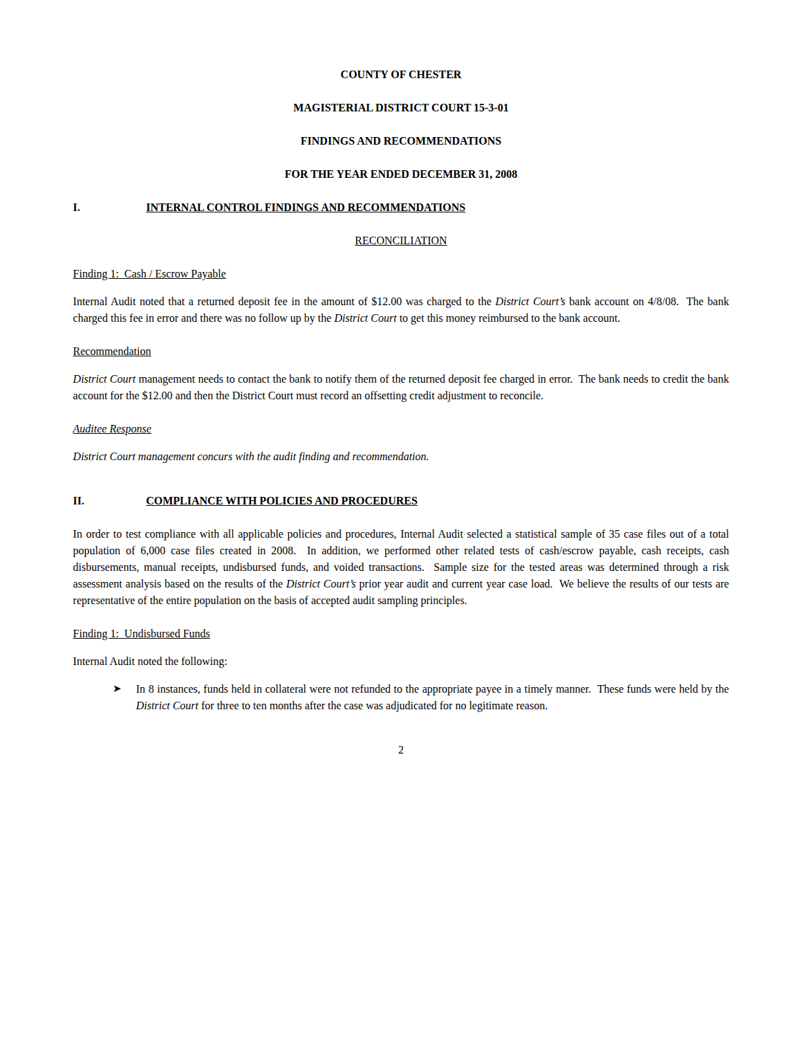COUNTY OF CHESTER
MAGISTERIAL DISTRICT COURT 15-3-01
FINDINGS AND RECOMMENDATIONS
FOR THE YEAR ENDED DECEMBER 31, 2008
I. INTERNAL CONTROL FINDINGS AND RECOMMENDATIONS
RECONCILIATION
Finding 1: Cash / Escrow Payable
Internal Audit noted that a returned deposit fee in the amount of $12.00 was charged to the District Court’s bank account on 4/8/08. The bank charged this fee in error and there was no follow up by the District Court to get this money reimbursed to the bank account.
Recommendation
District Court management needs to contact the bank to notify them of the returned deposit fee charged in error. The bank needs to credit the bank account for the $12.00 and then the District Court must record an offsetting credit adjustment to reconcile.
Auditee Response
District Court management concurs with the audit finding and recommendation.
II. COMPLIANCE WITH POLICIES AND PROCEDURES
In order to test compliance with all applicable policies and procedures, Internal Audit selected a statistical sample of 35 case files out of a total population of 6,000 case files created in 2008. In addition, we performed other related tests of cash/escrow payable, cash receipts, cash disbursements, manual receipts, undisbursed funds, and voided transactions. Sample size for the tested areas was determined through a risk assessment analysis based on the results of the District Court’s prior year audit and current year case load. We believe the results of our tests are representative of the entire population on the basis of accepted audit sampling principles.
Finding 1: Undisbursed Funds
Internal Audit noted the following:
In 8 instances, funds held in collateral were not refunded to the appropriate payee in a timely manner. These funds were held by the District Court for three to ten months after the case was adjudicated for no legitimate reason.
2